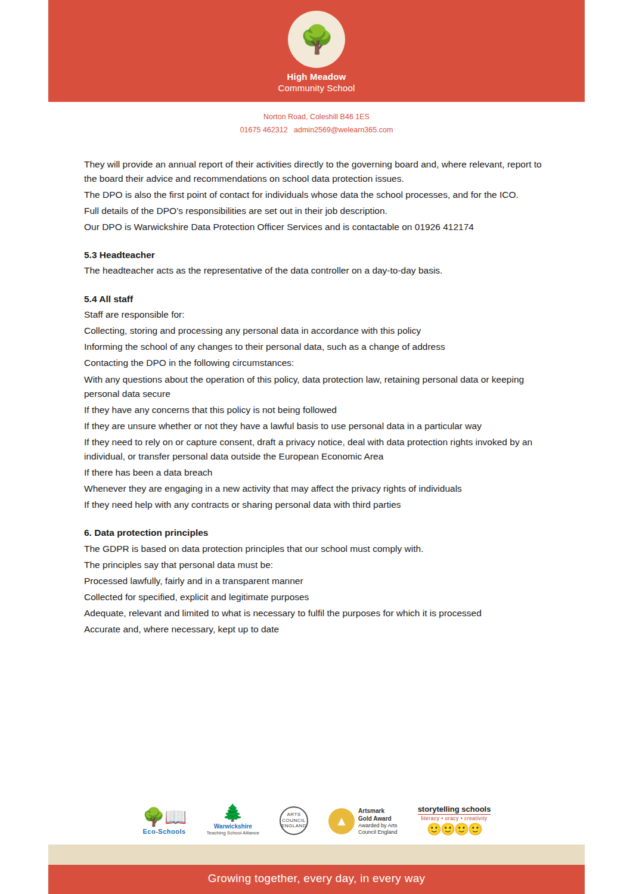🌳
High Meadow Community School
Norton Road, Coleshill B46 1ES
01675 462312 admin2569@welearn365.com
They will provide an annual report of their activities directly to the governing board and, where relevant, report to the board their advice and recommendations on school data protection issues.
The DPO is also the first point of contact for individuals whose data the school processes, and for the ICO.
Full details of the DPO’s responsibilities are set out in their job description.
Our DPO is Warwickshire Data Protection Officer Services and is contactable on 01926 412174
5.3 Headteacher
The headteacher acts as the representative of the data controller on a day-to-day basis.
5.4 All staff
Staff are responsible for:
Collecting, storing and processing any personal data in accordance with this policy
Informing the school of any changes to their personal data, such as a change of address
Contacting the DPO in the following circumstances:
With any questions about the operation of this policy, data protection law, retaining personal data or keeping personal data secure
If they have any concerns that this policy is not being followed
If they are unsure whether or not they have a lawful basis to use personal data in a particular way
If they need to rely on or capture consent, draft a privacy notice, deal with data protection rights invoked by an individual, or transfer personal data outside the European Economic Area
If there has been a data breach
Whenever they are engaging in a new activity that may affect the privacy rights of individuals
If they need help with any contracts or sharing personal data with third parties
6. Data protection principles
The GDPR is based on data protection principles that our school must comply with.
The principles say that personal data must be:
Processed lawfully, fairly and in a transparent manner
Collected for specified, explicit and legitimate purposes
Adequate, relevant and limited to what is necessary to fulfil the purposes for which it is processed
Accurate and, where necessary, kept up to date
🌳📖
Eco-Schools
🌲
Warwickshire
Teaching School Alliance
ARTS COUNCIL
ENGLAND
▲
Artsmark Gold Award Awarded by Arts
Council England
storytelling schools
literacy • oracy • creativity
🙂🙂🙂🙂
Growing together, every day, in every way